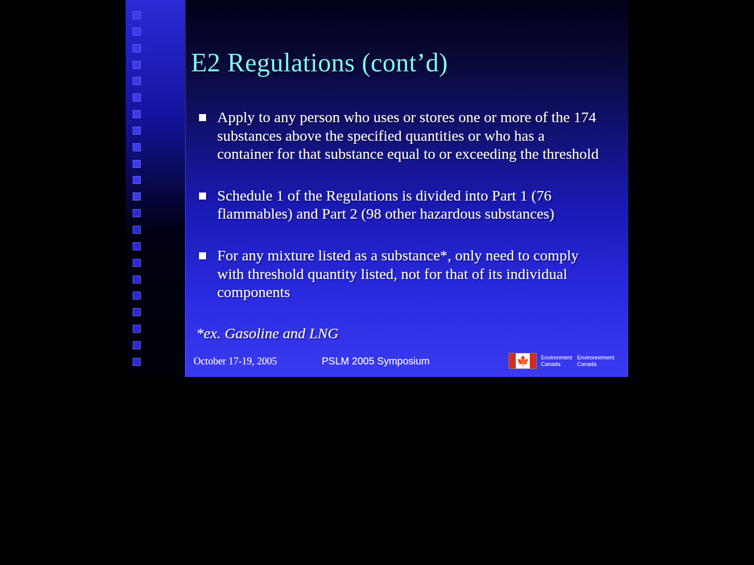E2 Regulations (cont’d)
Apply to any person who uses or stores one or more of the 174 substances above the specified quantities or who has a container for that substance equal to or exceeding the threshold
Schedule 1 of the Regulations is divided into Part 1 (76 flammables) and Part 2 (98 other hazardous substances)
For any mixture listed as a substance*, only need to comply with threshold quantity listed, not for that of its individual components
*ex. Gasoline and LNG
October 17-19, 2005
PSLM 2005 Symposium
🍁
Environment Canada
Environnement Canada